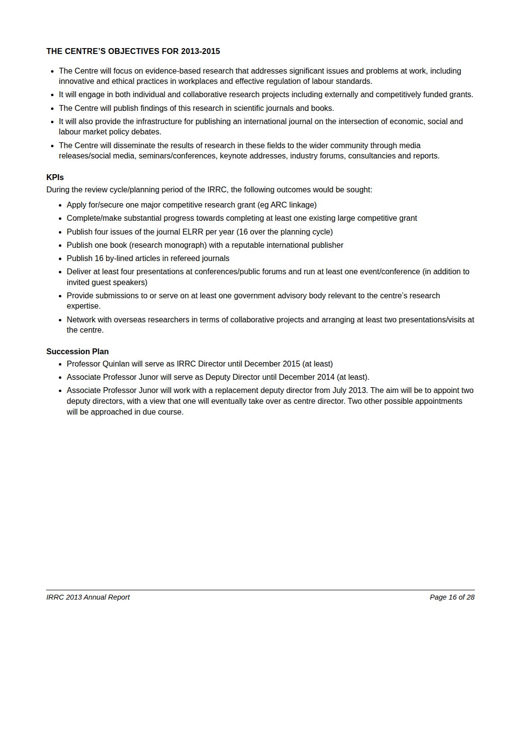THE CENTRE’S OBJECTIVES FOR 2013-2015
The Centre will focus on evidence-based research that addresses significant issues and problems at work, including innovative and ethical practices in workplaces and effective regulation of labour standards.
It will engage in both individual and collaborative research projects including externally and competitively funded grants.
The Centre will publish findings of this research in scientific journals and books.
It will also provide the infrastructure for publishing an international journal on the intersection of economic, social and labour market policy debates.
The Centre will disseminate the results of research in these fields to the wider community through media releases/social media, seminars/conferences, keynote addresses, industry forums, consultancies and reports.
KPIs
During the review cycle/planning period of the IRRC, the following outcomes would be sought:
Apply for/secure one major competitive research grant (eg ARC linkage)
Complete/make substantial progress towards completing at least one existing large competitive grant
Publish four issues of the journal ELRR per year (16 over the planning cycle)
Publish one book (research monograph) with a reputable international publisher
Publish 16 by-lined articles in refereed journals
Deliver at least four presentations at conferences/public forums and run at least one event/conference (in addition to invited guest speakers)
Provide submissions to or serve on at least one government advisory body relevant to the centre’s research expertise.
Network with overseas researchers in terms of collaborative projects and arranging at least two presentations/visits at the centre.
Succession Plan
Professor Quinlan will serve as IRRC Director until December 2015 (at least)
Associate Professor Junor will serve as Deputy Director until December 2014 (at least).
Associate Professor Junor will work with a replacement deputy director from July 2013. The aim will be to appoint two deputy directors, with a view that one will eventually take over as centre director. Two other possible appointments will be approached in due course.
IRRC 2013 Annual Report Page 16 of 28